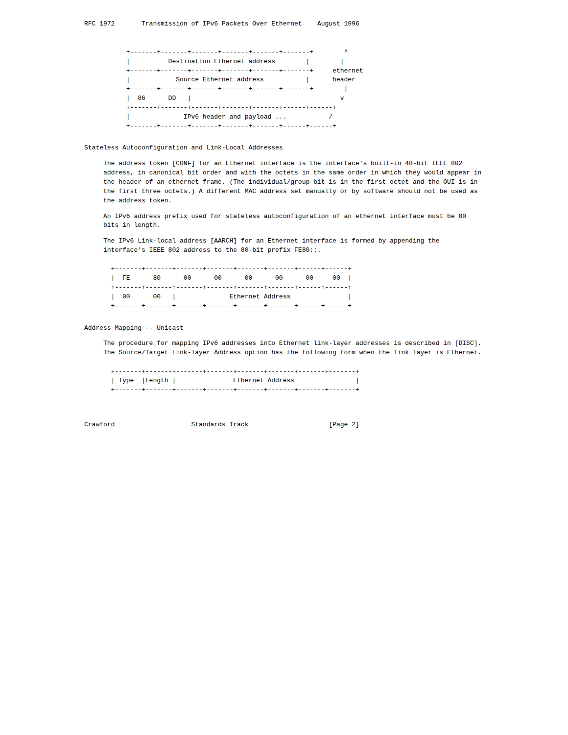RFC 1972       Transmission of IPv6 Packets Over Ethernet    August 1996
      +-------+-------+-------+-------+-------+-------+        ^
      |          Destination Ethernet address        |        |
      +-------+-------+-------+-------+-------+-------+     ethernet
      |            Source Ethernet address           |      header
      +-------+-------+-------+-------+-------+-------+        |
      |  86      DD   |                                       v
      +-------+-------+-------+-------+-------+------+------+
      |              IPv6 header and payload ...           /
      +-------+-------+-------+-------+-------+------+------+
Stateless Autoconfiguration and Link-Local Addresses
The address token [CONF] for an Ethernet interface is the interface's built-in 48-bit IEEE 802 address, in canonical bit order and with the octets in the same order in which they would appear in the header of an ethernet frame. (The individual/group bit is in the first octet and the OUI is in the first three octets.) A different MAC address set manually or by software should not be used as the address token.
An IPv6 address prefix used for stateless autoconfiguration of an ethernet interface must be 80 bits in length.
The IPv6 Link-local address [AARCH] for an Ethernet interface is formed by appending the interface's IEEE 802 address to the 80-bit prefix FE80::.
  +-------+-------+-------+-------+-------+-------+------+------+
  |  FE      80      00      00      00      00      00     00  |
  +-------+-------+-------+-------+-------+-------+------+------+
  |  00      00   |              Ethernet Address               |
  +-------+-------+-------+-------+-------+-------+------+------+
Address Mapping -- Unicast
The procedure for mapping IPv6 addresses into Ethernet link-layer addresses is described in [DISC]. The Source/Target Link-layer Address option has the following form when the link layer is Ethernet.
  +-------+-------+-------+-------+-------+-------+-------+-------+
  | Type  |Length |               Ethernet Address                |
  +-------+-------+-------+-------+-------+-------+-------+-------+
Crawford                    Standards Track                     [Page 2]